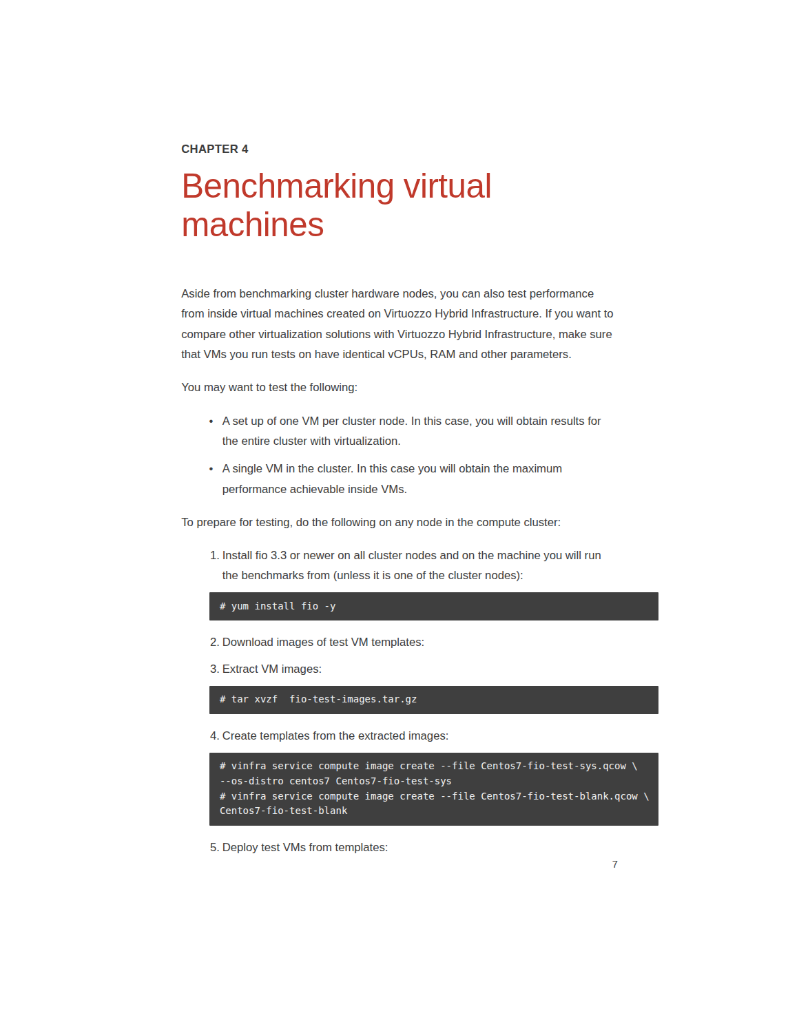CHAPTER 4
Benchmarking virtual machines
Aside from benchmarking cluster hardware nodes, you can also test performance from inside virtual machines created on Virtuozzo Hybrid Infrastructure. If you want to compare other virtualization solutions with Virtuozzo Hybrid Infrastructure, make sure that VMs you run tests on have identical vCPUs, RAM and other parameters.
You may want to test the following:
A set up of one VM per cluster node. In this case, you will obtain results for the entire cluster with virtualization.
A single VM in the cluster. In this case you will obtain the maximum performance achievable inside VMs.
To prepare for testing, do the following on any node in the compute cluster:
Install fio 3.3 or newer on all cluster nodes and on the machine you will run the benchmarks from (unless it is one of the cluster nodes):
# yum install fio -y
Download images of test VM templates:
Extract VM images:
# tar xvzf  fio-test-images.tar.gz
Create templates from the extracted images:
# vinfra service compute image create --file Centos7-fio-test-sys.qcow \
--os-distro centos7 Centos7-fio-test-sys
# vinfra service compute image create --file Centos7-fio-test-blank.qcow \
Centos7-fio-test-blank
Deploy test VMs from templates:
7